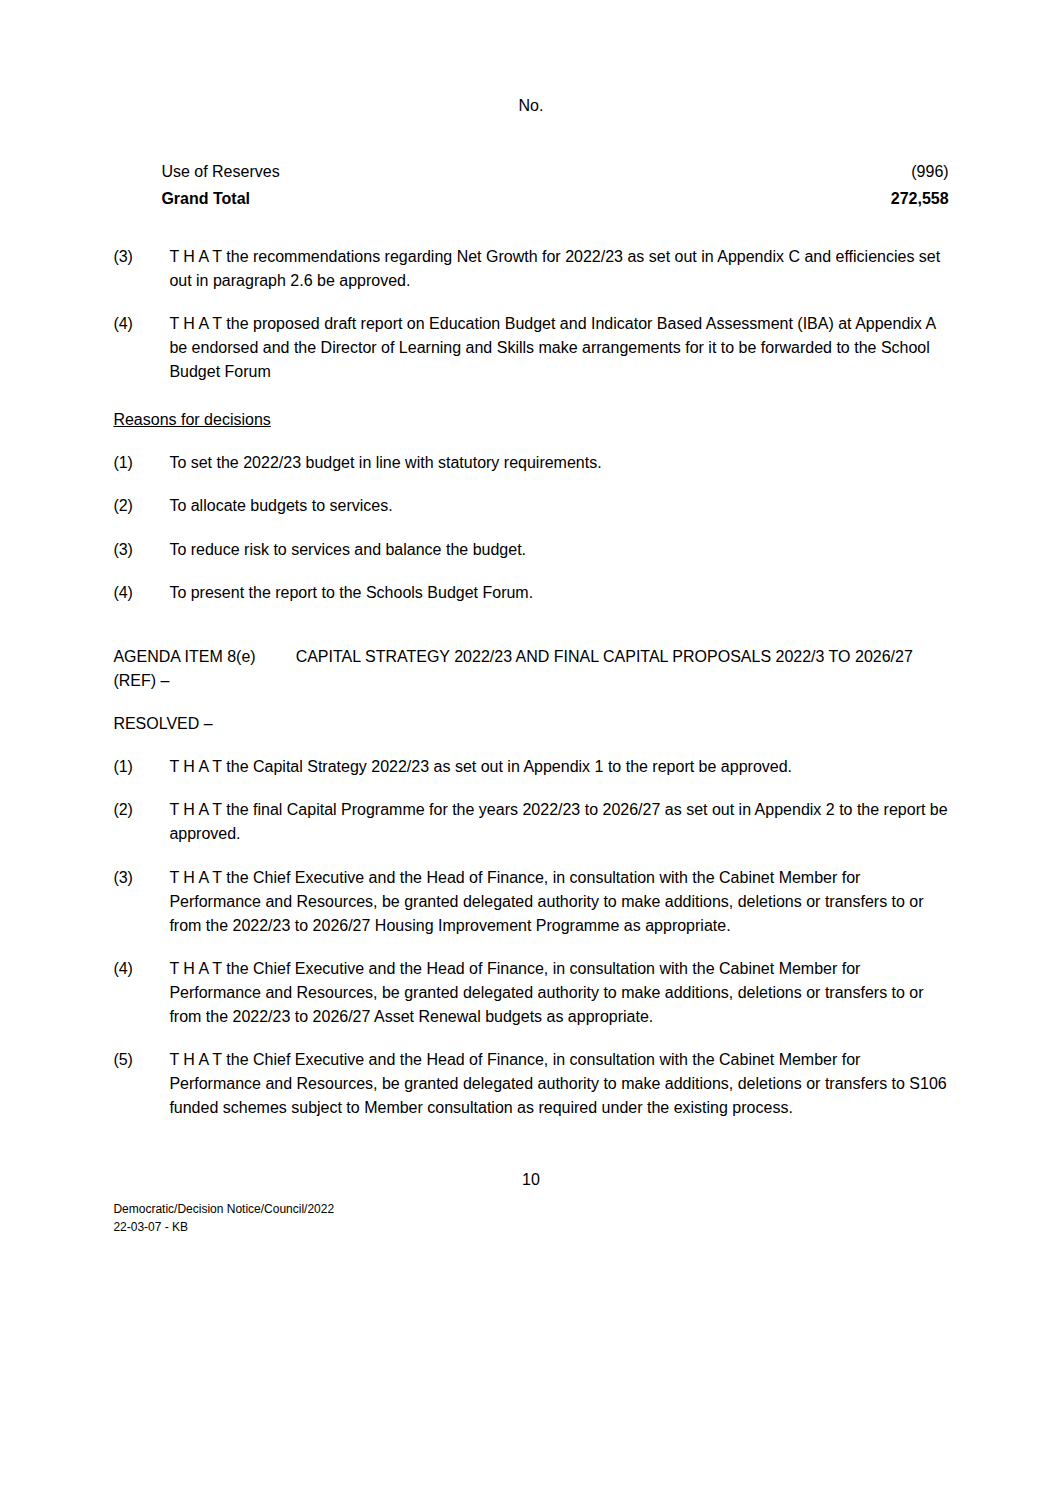No.
| Use of Reserves | (996) |
| Grand Total | 272,558 |
(3)
T H A T the recommendations regarding Net Growth for 2022/23 as set out in Appendix C and efficiencies set out in paragraph 2.6 be approved.
(4)
T H A T the proposed draft report on Education Budget and Indicator Based Assessment (IBA) at Appendix A be endorsed and the Director of Learning and Skills make arrangements for it to be forwarded to the School Budget Forum
Reasons for decisions
(1)
To set the 2022/23 budget in line with statutory requirements.
(2)
To allocate budgets to services.
(3)
To reduce risk to services and balance the budget.
(4)
To present the report to the Schools Budget Forum.
AGENDA ITEM 8(e) CAPITAL STRATEGY 2022/23 AND FINAL CAPITAL PROPOSALS 2022/3 TO 2026/27 (REF) –
RESOLVED –
(1)
T H A T the Capital Strategy 2022/23 as set out in Appendix 1 to the report be approved.
(2)
T H A T the final Capital Programme for the years 2022/23 to 2026/27 as set out in Appendix 2 to the report be approved.
(3)
T H A T the Chief Executive and the Head of Finance, in consultation with the Cabinet Member for Performance and Resources, be granted delegated authority to make additions, deletions or transfers to or from the 2022/23 to 2026/27 Housing Improvement Programme as appropriate.
(4)
T H A T the Chief Executive and the Head of Finance, in consultation with the Cabinet Member for Performance and Resources, be granted delegated authority to make additions, deletions or transfers to or from the 2022/23 to 2026/27 Asset Renewal budgets as appropriate.
(5)
T H A T the Chief Executive and the Head of Finance, in consultation with the Cabinet Member for Performance and Resources, be granted delegated authority to make additions, deletions or transfers to S106 funded schemes subject to Member consultation as required under the existing process.
10
Democratic/Decision Notice/Council/2022
22-03-07 - KB